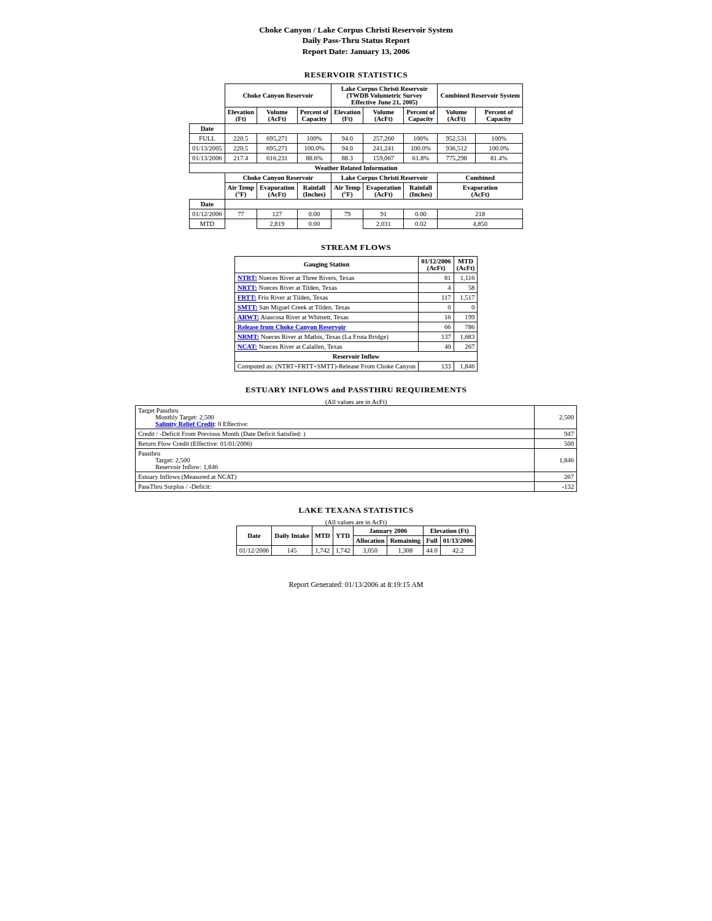Choke Canyon / Lake Corpus Christi Reservoir System
Daily Pass-Thru Status Report
Report Date: January 13, 2006
RESERVOIR STATISTICS
| | Choke Canyon Reservoir | Lake Corpus Christi Reservoir (TWDB Volumetric Survey Effective June 21, 2005) | Combined Reservoir System |
| --- | --- | --- | --- |
| Elevation (Ft) | Volume (AcFt) | Percent of Capacity | Elevation (Ft) | Volume (AcFt) | Percent of Capacity | Volume (AcFt) | Percent of Capacity |
| Date | | | | | | | | |
| FULL | 220.5 | 695,271 | 100% | 94.0 | 257,260 | 100% | 952,531 | 100% |
| 01/13/2005 | 220.5 | 695,271 | 100.0% | 94.0 | 241,241 | 100.0% | 936,512 | 100.0% |
| 01/13/2006 | 217.4 | 616,231 | 88.6% | 88.3 | 159,067 | 61.8% | 775,298 | 81.4% |
| Weather Related Information |
| | Choke Canyon Reservoir | Lake Corpus Christi Reservoir | Combined |
| Air Temp (°F) | Evaporation (AcFt) | Rainfall (Inches) | Air Temp (°F) | Evaporation (AcFt) | Rainfall (Inches) | Evaporation (AcFt) |
| Date | | | | | | | |
| 01/12/2006 | 77 | 127 | 0.00 | 79 | 91 | 0.00 | 218 |
| MTD | | 2,819 | 0.00 | | 2,031 | 0.02 | 4,850 |
STREAM FLOWS
| Gauging Station | 01/12/2006 (AcFt) | MTD (AcFt) |
| --- | --- | --- |
| NTRT: Nueces River at Three Rivers, Texas | 81 | 1,116 |
| NRTT: Nueces River at Tilden, Texas | 4 | 58 |
| FRTT: Frio River at Tilden, Texas | 117 | 1,517 |
| SMTT: San Miguel Creek at Tilden, Texas | 0 | 0 |
| ARWT: Atascosa River at Whitsett, Texas | 16 | 199 |
| Release from Choke Canyon Reservoir | 66 | 786 |
| NRMT: Nueces River at Mathis, Texas (La Fruta Bridge) | 137 | 1,683 |
| NCAT: Nueces River at Calallen, Texas | 40 | 267 |
| Reservoir Inflow |
| Computed as: (NTRT+FRTT+SMTT)-Release From Choke Canyon | 133 | 1,846 |
ESTUARY INFLOWS and PASSTHRU REQUIREMENTS
(All values are in AcFt)
| Target Passthru Monthly Target: 2,500 Salinity Relief Credit : 0 Effective: | 2,500 |
| Credit / -Deficit From Previous Month (Date Deficit Satisfied: ) | 947 |
| Return Flow Credit (Effective: 01/01/2006) | 500 |
| Passthru Target: 2,500 Reservoir Inflow: 1,846 | 1,846 |
| Estuary Inflows (Measured at NCAT) | 267 |
| PassThru Surplus / -Deficit: | -132 |
LAKE TEXANA STATISTICS
(All values are in AcFt)
| Date | Daily Intake | MTD | YTD | January 2006 | Elevation (Ft) |
| --- | --- | --- | --- | --- | --- |
| Allocation | Remaining | Full | 01/13/2006 |
| 01/12/2006 | 145 | 1,742 | 1,742 | 3,050 | 1,308 | 44.0 | 42.2 |
Report Generated: 01/13/2006 at 8:19:15 AM